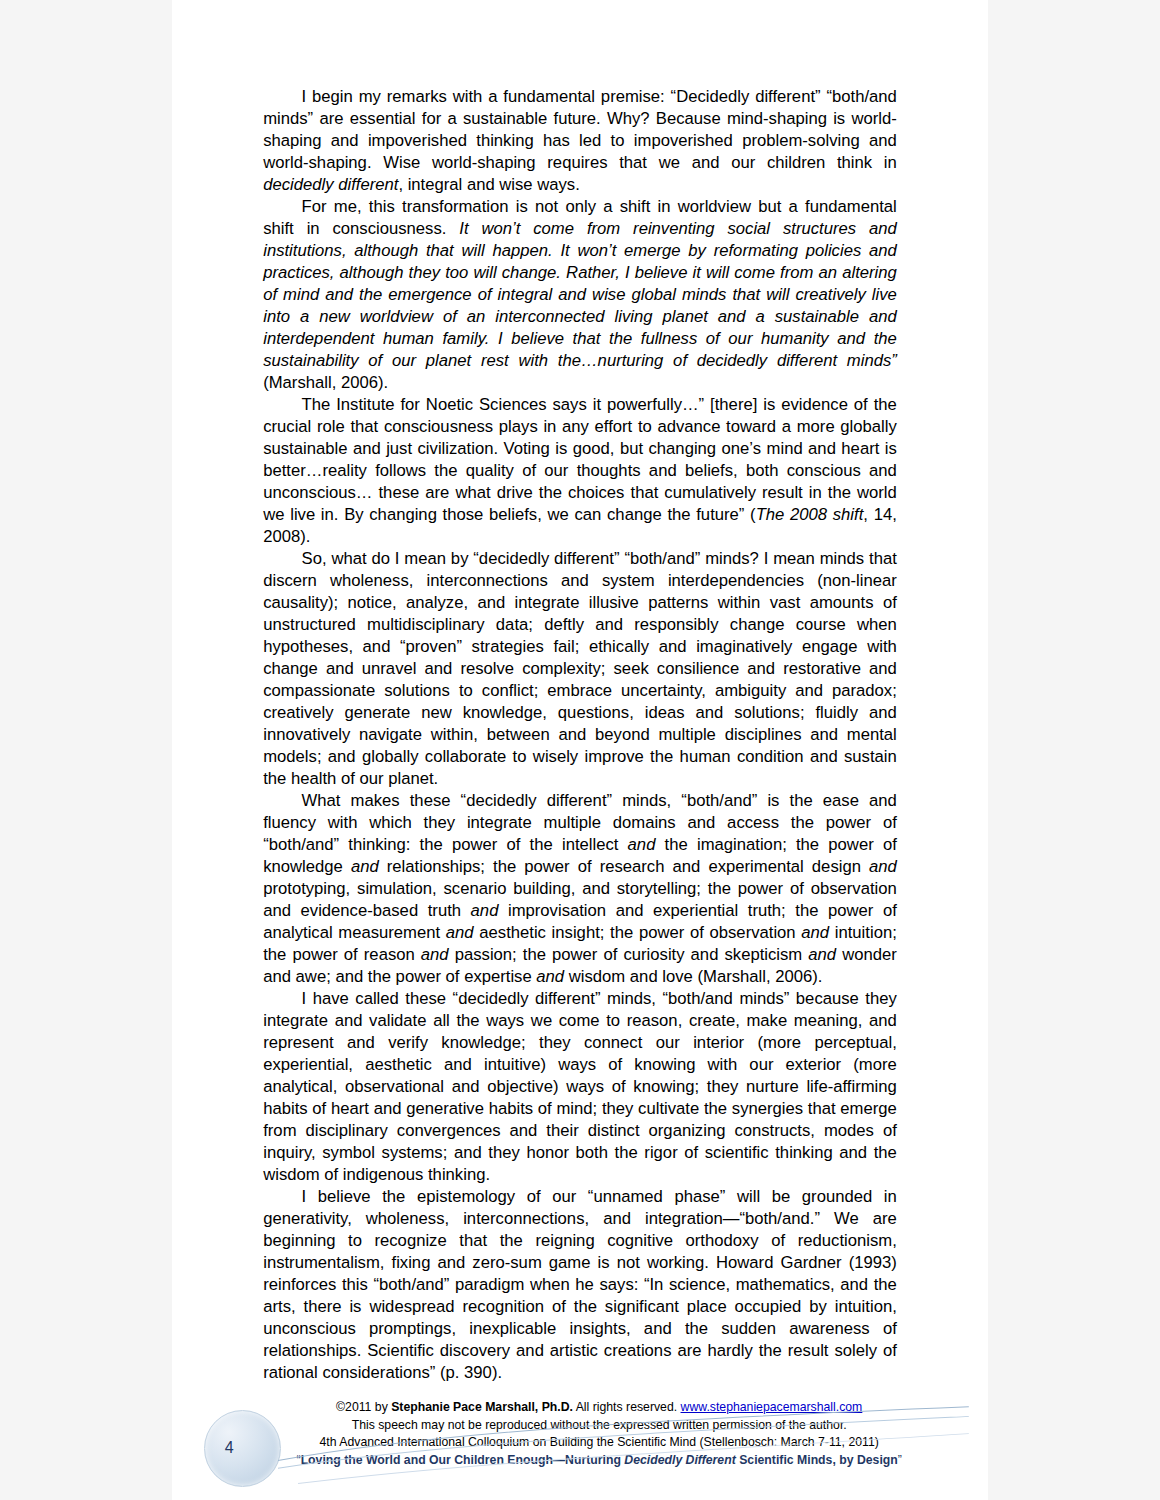I begin my remarks with a fundamental premise: “Decidedly different” “both/and minds” are essential for a sustainable future. Why? Because mind-shaping is world-shaping and impoverished thinking has led to impoverished problem-solving and world-shaping. Wise world-shaping requires that we and our children think in decidedly different, integral and wise ways.
For me, this transformation is not only a shift in worldview but a fundamental shift in consciousness. It won’t come from reinventing social structures and institutions, although that will happen. It won’t emerge by reformating policies and practices, although they too will change. Rather, I believe it will come from an altering of mind and the emergence of integral and wise global minds that will creatively live into a new worldview of an interconnected living planet and a sustainable and interdependent human family. I believe that the fullness of our humanity and the sustainability of our planet rest with the…nurturing of decidedly different minds” (Marshall, 2006).
The Institute for Noetic Sciences says it powerfully…” [there] is evidence of the crucial role that consciousness plays in any effort to advance toward a more globally sustainable and just civilization. Voting is good, but changing one’s mind and heart is better…reality follows the quality of our thoughts and beliefs, both conscious and unconscious… these are what drive the choices that cumulatively result in the world we live in. By changing those beliefs, we can change the future” (The 2008 shift, 14, 2008).
So, what do I mean by “decidedly different” “both/and” minds? I mean minds that discern wholeness, interconnections and system interdependencies (non-linear causality); notice, analyze, and integrate illusive patterns within vast amounts of unstructured multidisciplinary data; deftly and responsibly change course when hypotheses, and “proven” strategies fail; ethically and imaginatively engage with change and unravel and resolve complexity; seek consilience and restorative and compassionate solutions to conflict; embrace uncertainty, ambiguity and paradox; creatively generate new knowledge, questions, ideas and solutions; fluidly and innovatively navigate within, between and beyond multiple disciplines and mental models; and globally collaborate to wisely improve the human condition and sustain the health of our planet.
What makes these “decidedly different” minds, “both/and” is the ease and fluency with which they integrate multiple domains and access the power of “both/and” thinking: the power of the intellect and the imagination; the power of knowledge and relationships; the power of research and experimental design and prototyping, simulation, scenario building, and storytelling; the power of observation and evidence-based truth and improvisation and experiential truth; the power of analytical measurement and aesthetic insight; the power of observation and intuition; the power of reason and passion; the power of curiosity and skepticism and wonder and awe; and the power of expertise and wisdom and love (Marshall, 2006).
I have called these “decidedly different” minds, “both/and minds” because they integrate and validate all the ways we come to reason, create, make meaning, and represent and verify knowledge; they connect our interior (more perceptual, experiential, aesthetic and intuitive) ways of knowing with our exterior (more analytical, observational and objective) ways of knowing; they nurture life-affirming habits of heart and generative habits of mind; they cultivate the synergies that emerge from disciplinary convergences and their distinct organizing constructs, modes of inquiry, symbol systems; and they honor both the rigor of scientific thinking and the wisdom of indigenous thinking.
I believe the epistemology of our “unnamed phase” will be grounded in generativity, wholeness, interconnections, and integration—“both/and.” We are beginning to recognize that the reigning cognitive orthodoxy of reductionism, instrumentalism, fixing and zero-sum game is not working. Howard Gardner (1993) reinforces this “both/and” paradigm when he says: “In science, mathematics, and the arts, there is widespread recognition of the significant place occupied by intuition, unconscious promptings, inexplicable insights, and the sudden awareness of relationships. Scientific discovery and artistic creations are hardly the result solely of rational considerations” (p. 390).
4
©2011 by Stephanie Pace Marshall, Ph.D. All rights reserved. www.stephaniepacemarshall.com
This speech may not be reproduced without the expressed written permission of the author.
4th Advanced International Colloquium on Building the Scientific Mind (Stellenbosch: March 7-11, 2011)
“Loving the World and Our Children Enough—Nurturing Decidedly Different Scientific Minds, by Design”